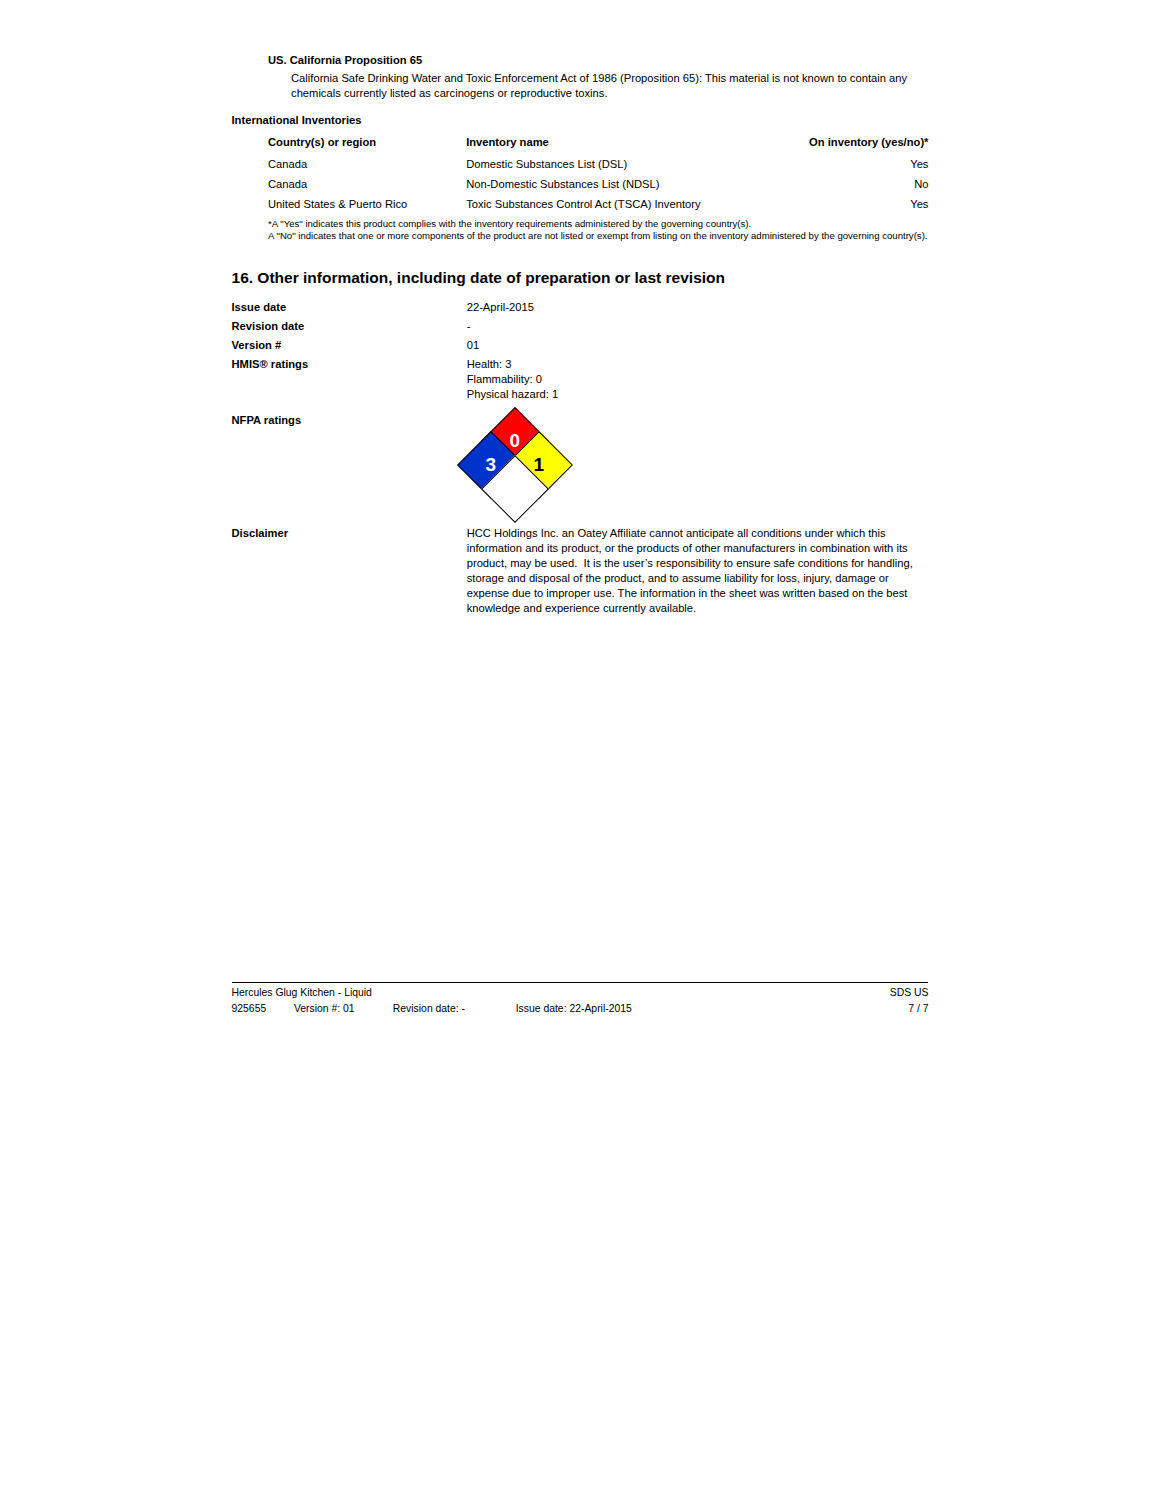US. California Proposition 65
California Safe Drinking Water and Toxic Enforcement Act of 1986 (Proposition 65): This material is not known to contain any chemicals currently listed as carcinogens or reproductive toxins.
International Inventories
| Country(s) or region | Inventory name | On inventory (yes/no)* |
| --- | --- | --- |
| Canada | Domestic Substances List (DSL) | Yes |
| Canada | Non-Domestic Substances List (NDSL) | No |
| United States & Puerto Rico | Toxic Substances Control Act (TSCA) Inventory | Yes |
*A "Yes" indicates this product complies with the inventory requirements administered by the governing country(s).
A "No" indicates that one or more components of the product are not listed or exempt from listing on the inventory administered by the governing country(s).
16. Other information, including date of preparation or last revision
Issue date
22-April-2015
Revision date
-
Version #
01
HMIS® ratings
Health: 3
Flammability: 0
Physical hazard: 1
NFPA ratings
0
3
1
Disclaimer
HCC Holdings Inc. an Oatey Affiliate cannot anticipate all conditions under which this information and its product, or the products of other manufacturers in combination with its product, may be used. It is the user’s responsibility to ensure safe conditions for handling, storage and disposal of the product, and to assume liability for loss, injury, damage or expense due to improper use. The information in the sheet was written based on the best knowledge and experience currently available.
Hercules Glug Kitchen - Liquid
SDS US
925655 Version #: 01 Revision date: - Issue date: 22-April-2015
7 / 7